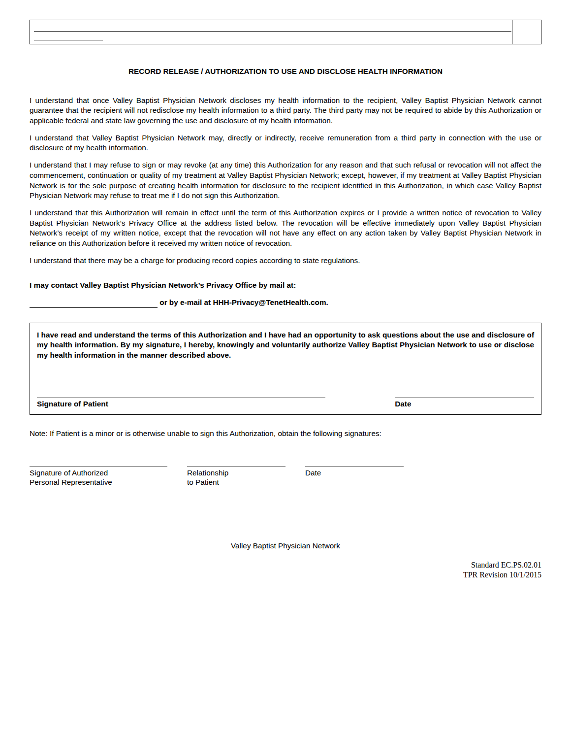RECORD RELEASE / AUTHORIZATION TO USE AND DISCLOSE HEALTH INFORMATION
I understand that once Valley Baptist Physician Network discloses my health information to the recipient, Valley Baptist Physician Network cannot guarantee that the recipient will not redisclose my health information to a third party. The third party may not be required to abide by this Authorization or applicable federal and state law governing the use and disclosure of my health information.
I understand that Valley Baptist Physician Network may, directly or indirectly, receive remuneration from a third party in connection with the use or disclosure of my health information.
I understand that I may refuse to sign or may revoke (at any time) this Authorization for any reason and that such refusal or revocation will not affect the commencement, continuation or quality of my treatment at Valley Baptist Physician Network; except, however, if my treatment at Valley Baptist Physician Network is for the sole purpose of creating health information for disclosure to the recipient identified in this Authorization, in which case Valley Baptist Physician Network may refuse to treat me if I do not sign this Authorization.
I understand that this Authorization will remain in effect until the term of this Authorization expires or I provide a written notice of revocation to Valley Baptist Physician Network’s Privacy Office at the address listed below. The revocation will be effective immediately upon Valley Baptist Physician Network’s receipt of my written notice, except that the revocation will not have any effect on any action taken by Valley Baptist Physician Network in reliance on this Authorization before it received my written notice of revocation.
I understand that there may be a charge for producing record copies according to state regulations.
I may contact Valley Baptist Physician Network’s Privacy Office by mail at:
or by e-mail at HHH-Privacy@TenetHealth.com.
I have read and understand the terms of this Authorization and I have had an opportunity to ask questions about the use and disclosure of my health information. By my signature, I hereby, knowingly and voluntarily authorize Valley Baptist Physician Network to use or disclose my health information in the manner described above.
Signature of Patient
Date
Note: If Patient is a minor or is otherwise unable to sign this Authorization, obtain the following signatures:
Signature of Authorized
Personal Representative
Relationship
to Patient
Date
Valley Baptist Physician Network
Standard EC.PS.02.01
TPR Revision 10/1/2015